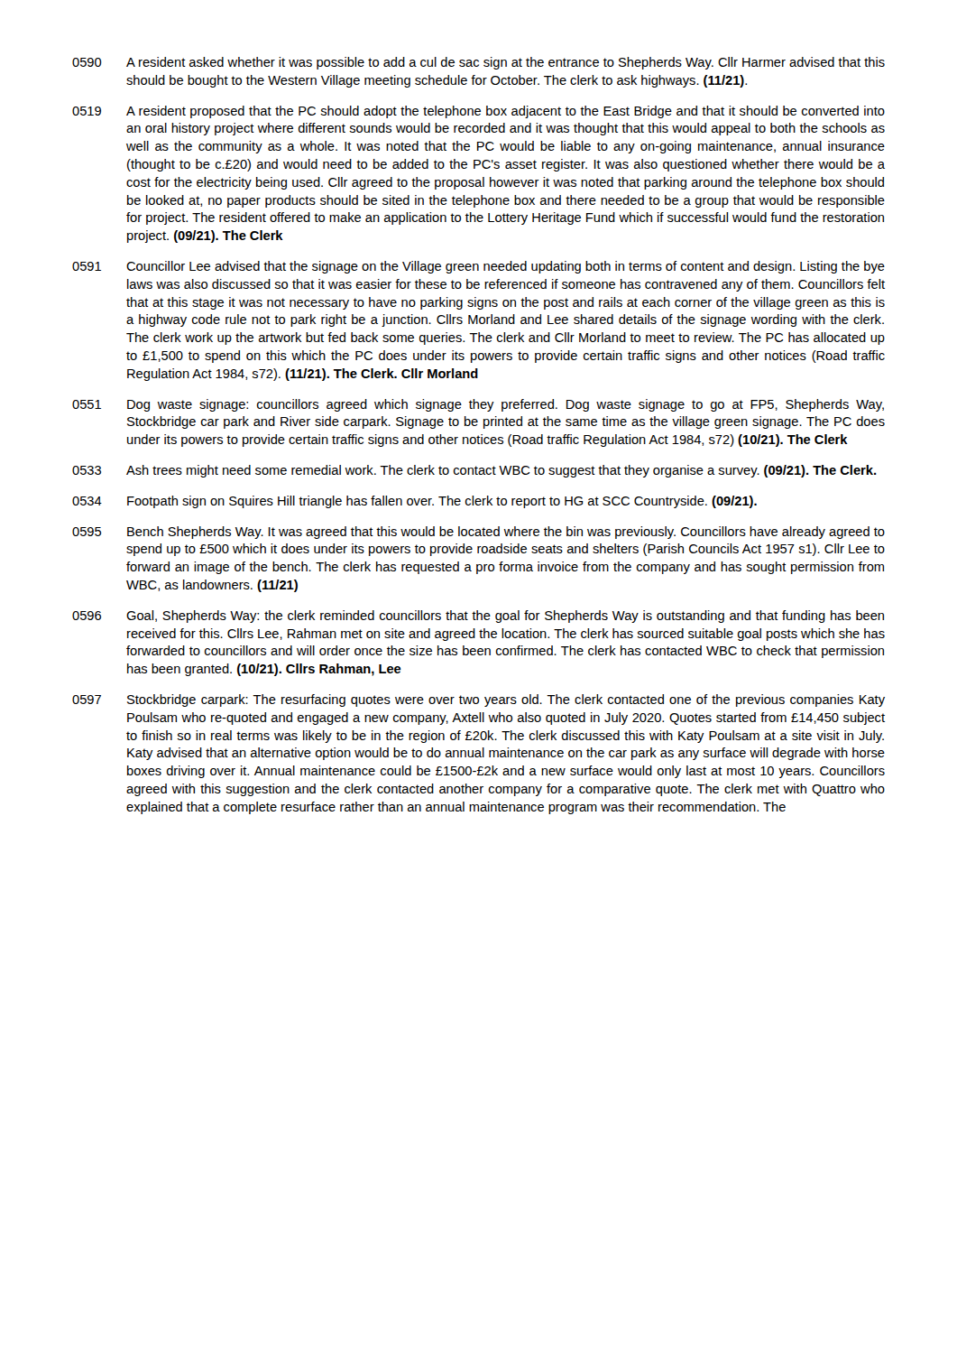| 0590 | A resident asked whether it was possible to add a cul de sac sign at the entrance to Shepherds Way. Cllr Harmer advised that this should be bought to the Western Village meeting schedule for October. The clerk to ask highways. (11/21) . |
| 0519 | A resident proposed that the PC should adopt the telephone box adjacent to the East Bridge and that it should be converted into an oral history project where different sounds would be recorded and it was thought that this would appeal to both the schools as well as the community as a whole. It was noted that the PC would be liable to any on-going maintenance, annual insurance (thought to be c.£20) and would need to be added to the PC's asset register. It was also questioned whether there would be a cost for the electricity being used. Cllr agreed to the proposal however it was noted that parking around the telephone box should be looked at, no paper products should be sited in the telephone box and there needed to be a group that would be responsible for project. The resident offered to make an application to the Lottery Heritage Fund which if successful would fund the restoration project. (09/21). The Clerk |
| 0591 | Councillor Lee advised that the signage on the Village green needed updating both in terms of content and design. Listing the bye laws was also discussed so that it was easier for these to be referenced if someone has contravened any of them. Councillors felt that at this stage it was not necessary to have no parking signs on the post and rails at each corner of the village green as this is a highway code rule not to park right be a junction. Cllrs Morland and Lee shared details of the signage wording with the clerk. The clerk work up the artwork but fed back some queries. The clerk and Cllr Morland to meet to review. The PC has allocated up to £1,500 to spend on this which the PC does under its powers to provide certain traffic signs and other notices (Road traffic Regulation Act 1984, s72). (11/21). The Clerk. Cllr Morland |
| 0551 | Dog waste signage: councillors agreed which signage they preferred. Dog waste signage to go at FP5, Shepherds Way, Stockbridge car park and River side carpark. Signage to be printed at the same time as the village green signage. The PC does under its powers to provide certain traffic signs and other notices (Road traffic Regulation Act 1984, s72) (10/21). The Clerk |
| 0533 | Ash trees might need some remedial work. The clerk to contact WBC to suggest that they organise a survey. (09/21). The Clerk. |
| 0534 | Footpath sign on Squires Hill triangle has fallen over. The clerk to report to HG at SCC Countryside. (09/21). |
| 0595 | Bench Shepherds Way. It was agreed that this would be located where the bin was previously. Councillors have already agreed to spend up to £500 which it does under its powers to provide roadside seats and shelters (Parish Councils Act 1957 s1). Cllr Lee to forward an image of the bench. The clerk has requested a pro forma invoice from the company and has sought permission from WBC, as landowners. (11/21) |
| 0596 | Goal, Shepherds Way: the clerk reminded councillors that the goal for Shepherds Way is outstanding and that funding has been received for this. Cllrs Lee, Rahman met on site and agreed the location. The clerk has sourced suitable goal posts which she has forwarded to councillors and will order once the size has been confirmed. The clerk has contacted WBC to check that permission has been granted. (10/21). Cllrs Rahman, Lee |
| 0597 | Stockbridge carpark: The resurfacing quotes were over two years old. The clerk contacted one of the previous companies Katy Poulsam who re-quoted and engaged a new company, Axtell who also quoted in July 2020. Quotes started from £14,450 subject to finish so in real terms was likely to be in the region of £20k. The clerk discussed this with Katy Poulsam at a site visit in July. Katy advised that an alternative option would be to do annual maintenance on the car park as any surface will degrade with horse boxes driving over it. Annual maintenance could be £1500-£2k and a new surface would only last at most 10 years. Councillors agreed with this suggestion and the clerk contacted another company for a comparative quote. The clerk met with Quattro who explained that a complete resurface rather than an annual maintenance program was their recommendation. The |